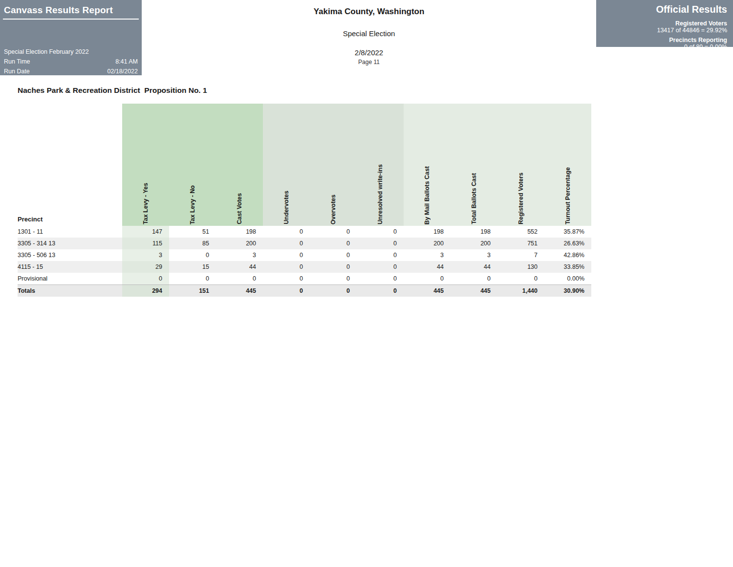Canvass Results Report
Yakima County, Washington
Special Election
2/8/2022
Page 11
Official Results
Registered Voters
13417 of 44846 = 29.92%
Precincts Reporting
0 of 80 = 0.00%
Special Election February 2022
Run Time 8:41 AM
Run Date 02/18/2022
Naches Park & Recreation District Proposition No. 1
| Precinct | Tax Levy - Yes | Tax Levy - No | Cast Votes | Undervotes | Overvotes | Unresolved write-ins | By Mail Ballots Cast | Total Ballots Cast | Registered Voters | Turnout Percentage |
| --- | --- | --- | --- | --- | --- | --- | --- | --- | --- | --- |
| 1301 - 11 | 147 | 51 | 198 | 0 | 0 | 0 | 198 | 198 | 552 | 35.87% |
| 3305 - 314 13 | 115 | 85 | 200 | 0 | 0 | 0 | 200 | 200 | 751 | 26.63% |
| 3305 - 506 13 | 3 | 0 | 3 | 0 | 0 | 0 | 3 | 3 | 7 | 42.86% |
| 4115 - 15 | 29 | 15 | 44 | 0 | 0 | 0 | 44 | 44 | 130 | 33.85% |
| Provisional | 0 | 0 | 0 | 0 | 0 | 0 | 0 | 0 | 0 | 0.00% |
| Totals | 294 | 151 | 445 | 0 | 0 | 0 | 445 | 445 | 1,440 | 30.90% |